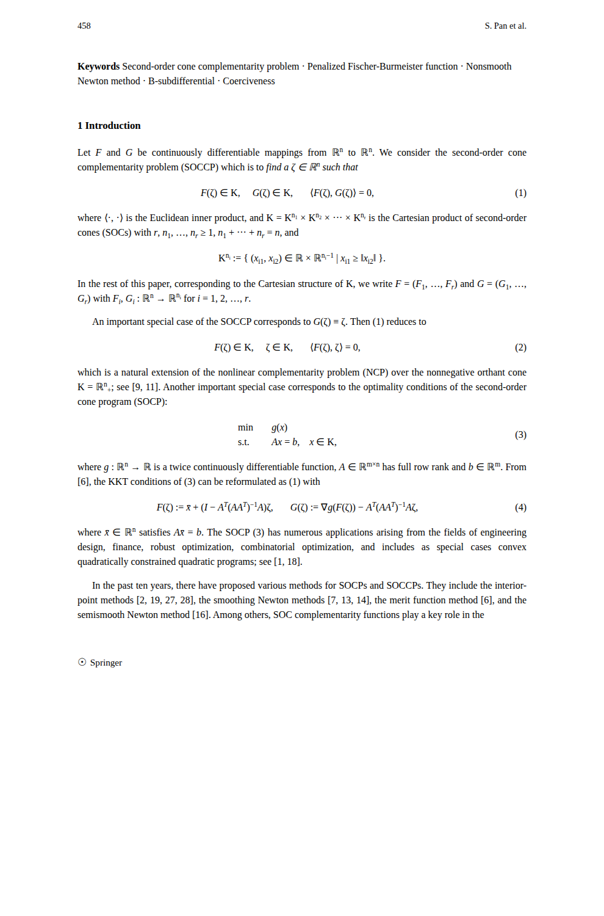458 S. Pan et al.
Keywords Second-order cone complementarity problem · Penalized Fischer-Burmeister function · Nonsmooth Newton method · B-subdifferential · Coerciveness
1 Introduction
Let F and G be continuously differentiable mappings from ℝn to ℝn. We consider the second-order cone complementarity problem (SOCCP) which is to find a ζ ∈ ℝn such that
F(ζ) ∈ K, G(ζ) ∈ K, ⟨F(ζ), G(ζ)⟩ = 0, (1)
where ⟨·, ·⟩ is the Euclidean inner product, and K = Kn1 × Kn2 × ··· × Knr is the Cartesian product of second-order cones (SOCs) with r, n1, …, nr ≥ 1, n1 + ··· + nr = n, and
Kni := { (xi1, xi2) ∈ ℝ × ℝni−1 | xi1 ≥ ‖xi2‖ }.
In the rest of this paper, corresponding to the Cartesian structure of K, we write F = (F1, …, Fr) and G = (G1, …, Gr) with Fi, Gi : ℝn → ℝni for i = 1, 2, …, r.
An important special case of the SOCCP corresponds to G(ζ) ≡ ζ. Then (1) reduces to
F(ζ) ∈ K, ζ ∈ K, ⟨F(ζ), ζ⟩ = 0, (2)
which is a natural extension of the nonlinear complementarity problem (NCP) over the nonnegative orthant cone K = ℝn+; see [9, 11]. Another important special case corresponds to the optimality conditions of the second-order cone program (SOCP):
min g(x)
s.t. Ax = b, x ∈ K, (3)
where g : ℝn → ℝ is a twice continuously differentiable function, A ∈ ℝm×n has full row rank and b ∈ ℝm. From [6], the KKT conditions of (3) can be reformulated as (1) with
F(ζ) := x̄ + (I − AT(AAT)−1A)ζ, G(ζ) := ∇g(F(ζ)) − AT(AAT)−1Aζ, (4)
where x̄ ∈ ℝn satisfies Ax̄ = b. The SOCP (3) has numerous applications arising from the fields of engineering design, finance, robust optimization, combinatorial optimization, and includes as special cases convex quadratically constrained quadratic programs; see [1, 18].
In the past ten years, there have proposed various methods for SOCPs and SOCCPs. They include the interior-point methods [2, 19, 27, 28], the smoothing Newton methods [7, 13, 14], the merit function method [6], and the semismooth Newton method [16]. Among others, SOC complementarity functions play a key role in the
☉Springer